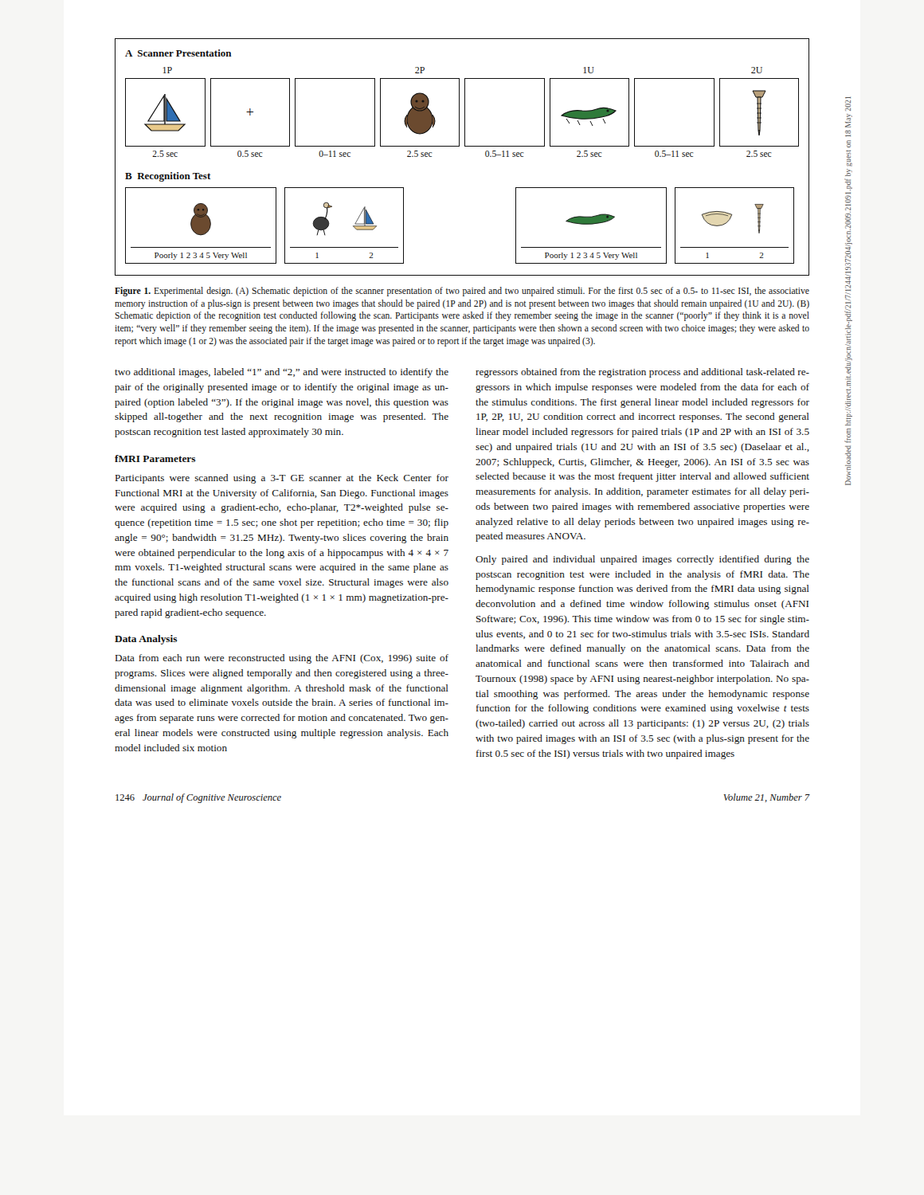Downloaded from http://direct.mit.edu/jocn/article-pdf/21/7/1244/1937204/jocn.2009.21091.pdf by guest on 18 May 2021
A Scanner Presentation
1P 2P 1U 2U
+
2.5 sec 0.5 sec 0–11 sec 2.5 sec 0.5–11 sec 2.5 sec 0.5–11 sec 2.5 sec
B Recognition Test
Poorly 1 2 3 4 5 Very Well
12
Poorly 1 2 3 4 5 Very Well
12
Figure 1. Experimental design. (A) Schematic depiction of the scanner presentation of two paired and two unpaired stimuli. For the first 0.5 sec of a 0.5- to 11-sec ISI, the associative memory instruction of a plus-sign is present between two images that should be paired (1P and 2P) and is not present between two images that should remain unpaired (1U and 2U). (B) Schematic depiction of the recognition test conducted following the scan. Participants were asked if they remember seeing the image in the scanner (“poorly” if they think it is a novel item; “very well” if they remember seeing the item). If the image was presented in the scanner, participants were then shown a second screen with two choice images; they were asked to report which image (1 or 2) was the associated pair if the target image was paired or to report if the target image was unpaired (3).
two additional images, labeled “1” and “2,” and were instructed to identify the pair of the originally presented image or to identify the original image as unpaired (option labeled “3”). If the original image was novel, this question was skipped all-together and the next recognition image was presented. The postscan recognition test lasted approximately 30 min.
fMRI Parameters
Participants were scanned using a 3-T GE scanner at the Keck Center for Functional MRI at the University of California, San Diego. Functional images were acquired using a gradient-echo, echo-planar, T2*-weighted pulse sequence (repetition time = 1.5 sec; one shot per repetition; echo time = 30; flip angle = 90°; bandwidth = 31.25 MHz). Twenty-two slices covering the brain were obtained perpendicular to the long axis of a hippocampus with 4 × 4 × 7 mm voxels. T1-weighted structural scans were acquired in the same plane as the functional scans and of the same voxel size. Structural images were also acquired using high resolution T1-weighted (1 × 1 × 1 mm) magnetization-prepared rapid gradient-echo sequence.
Data Analysis
Data from each run were reconstructed using the AFNI (Cox, 1996) suite of programs. Slices were aligned temporally and then coregistered using a three-dimensional image alignment algorithm. A threshold mask of the functional data was used to eliminate voxels outside the brain. A series of functional images from separate runs were corrected for motion and concatenated. Two general linear models were constructed using multiple regression analysis. Each model included six motion
regressors obtained from the registration process and additional task-related regressors in which impulse responses were modeled from the data for each of the stimulus conditions. The first general linear model included regressors for 1P, 2P, 1U, 2U condition correct and incorrect responses. The second general linear model included regressors for paired trials (1P and 2P with an ISI of 3.5 sec) and unpaired trials (1U and 2U with an ISI of 3.5 sec) (Daselaar et al., 2007; Schluppeck, Curtis, Glimcher, & Heeger, 2006). An ISI of 3.5 sec was selected because it was the most frequent jitter interval and allowed sufficient measurements for analysis. In addition, parameter estimates for all delay periods between two paired images with remembered associative properties were analyzed relative to all delay periods between two unpaired images using repeated measures ANOVA.
Only paired and individual unpaired images correctly identified during the postscan recognition test were included in the analysis of fMRI data. The hemodynamic response function was derived from the fMRI data using signal deconvolution and a defined time window following stimulus onset (AFNI Software; Cox, 1996). This time window was from 0 to 15 sec for single stimulus events, and 0 to 21 sec for two-stimulus trials with 3.5-sec ISIs. Standard landmarks were defined manually on the anatomical scans. Data from the anatomical and functional scans were then transformed into Talairach and Tournoux (1998) space by AFNI using nearest-neighbor interpolation. No spatial smoothing was performed. The areas under the hemodynamic response function for the following conditions were examined using voxelwise t tests (two-tailed) carried out across all 13 participants: (1) 2P versus 2U, (2) trials with two paired images with an ISI of 3.5 sec (with a plus-sign present for the first 0.5 sec of the ISI) versus trials with two unpaired images
1246 Journal of Cognitive Neuroscience
Volume 21, Number 7